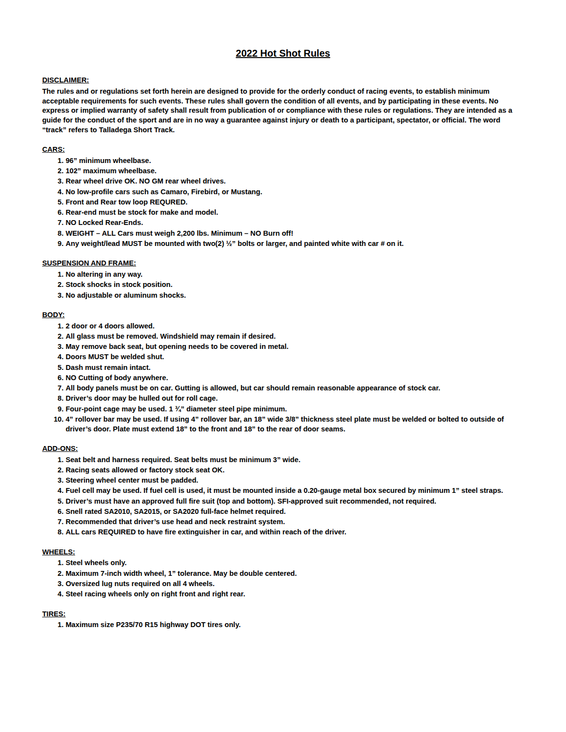2022 Hot Shot Rules
DISCLAIMER:
The rules and or regulations set forth herein are designed to provide for the orderly conduct of racing events, to establish minimum acceptable requirements for such events. These rules shall govern the condition of all events, and by participating in these events. No express or implied warranty of safety shall result from publication of or compliance with these rules or regulations. They are intended as a guide for the conduct of the sport and are in no way a guarantee against injury or death to a participant, spectator, or official. The word “track” refers to Talladega Short Track.
CARS:
96” minimum wheelbase.
102” maximum wheelbase.
Rear wheel drive OK. NO GM rear wheel drives.
No low-profile cars such as Camaro, Firebird, or Mustang.
Front and Rear tow loop REQURED.
Rear-end must be stock for make and model.
NO Locked Rear-Ends.
WEIGHT – ALL Cars must weigh 2,200 lbs. Minimum – NO Burn off!
Any weight/lead MUST be mounted with two(2) ½” bolts or larger, and painted white with car # on it.
SUSPENSION AND FRAME:
No altering in any way.
Stock shocks in stock position.
No adjustable or aluminum shocks.
BODY:
2 door or 4 doors allowed.
All glass must be removed. Windshield may remain if desired.
May remove back seat, but opening needs to be covered in metal.
Doors MUST be welded shut.
Dash must remain intact.
NO Cutting of body anywhere.
All body panels must be on car. Gutting is allowed, but car should remain reasonable appearance of stock car.
Driver’s door may be hulled out for roll cage.
Four-point cage may be used. 1 ¾” diameter steel pipe minimum.
4” rollover bar may be used. If using 4” rollover bar, an 18” wide 3/8” thickness steel plate must be welded or bolted to outside of driver’s door. Plate must extend 18” to the front and 18” to the rear of door seams.
ADD-ONS:
Seat belt and harness required. Seat belts must be minimum 3” wide.
Racing seats allowed or factory stock seat OK.
Steering wheel center must be padded.
Fuel cell may be used. If fuel cell is used, it must be mounted inside a 0.20-gauge metal box secured by minimum 1” steel straps.
Driver’s must have an approved full fire suit (top and bottom). SFI-approved suit recommended, not required.
Snell rated SA2010, SA2015, or SA2020 full-face helmet required.
Recommended that driver’s use head and neck restraint system.
ALL cars REQUIRED to have fire extinguisher in car, and within reach of the driver.
WHEELS:
Steel wheels only.
Maximum 7-inch width wheel, 1” tolerance. May be double centered.
Oversized lug nuts required on all 4 wheels.
Steel racing wheels only on right front and right rear.
TIRES:
Maximum size P235/70 R15 highway DOT tires only.